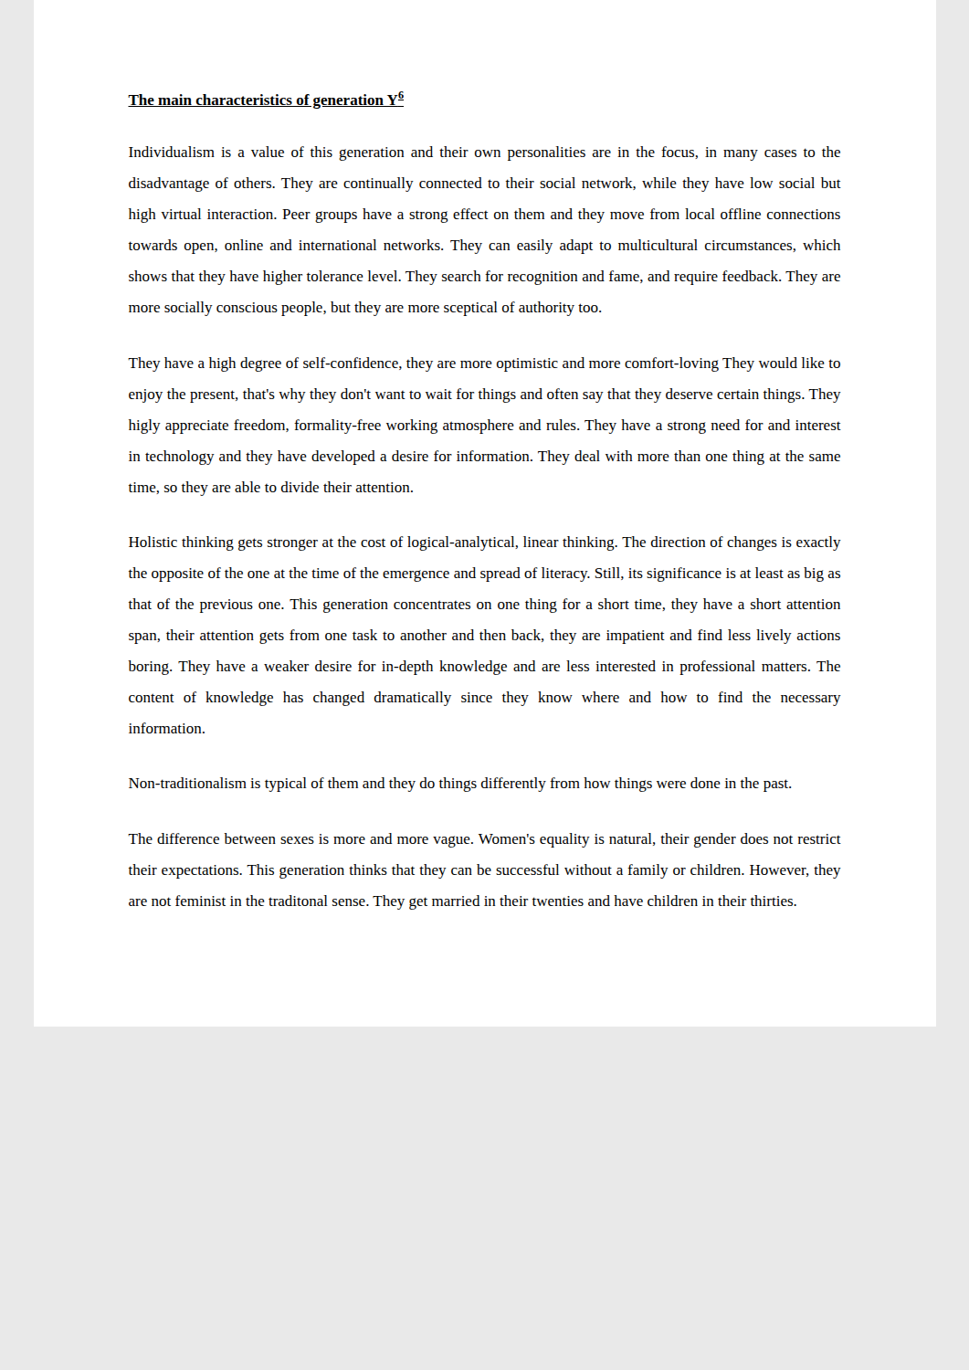The main characteristics of generation Y6
Individualism is a value of this generation and their own personalities are in the focus, in many cases to the disadvantage of others. They are continually connected to their social network, while they have low social but high virtual interaction. Peer groups have a strong effect on them and they move from local offline connections towards open, online and international networks. They can easily adapt to multicultural circumstances, which shows that they have higher tolerance level. They search for recognition and fame, and require feedback. They are more socially conscious people, but they are more sceptical of authority too.
They have a high degree of self-confidence, they are more optimistic and more comfort-loving They would like to enjoy the present, that's why they don't want to wait for things and often say that they deserve certain things. They higly appreciate freedom, formality-free working atmosphere and rules. They have a strong need for and interest in technology and they have developed a desire for information. They deal with more than one thing at the same time, so they are able to divide their attention.
Holistic thinking gets stronger at the cost of logical-analytical, linear thinking. The direction of changes is exactly the opposite of the one at the time of the emergence and spread of literacy. Still, its significance is at least as big as that of the previous one. This generation concentrates on one thing for a short time, they have a short attention span, their attention gets from one task to another and then back, they are impatient and find less lively actions boring. They have a weaker desire for in-depth knowledge and are less interested in professional matters. The content of knowledge has changed dramatically since they know where and how to find the necessary information.
Non-traditionalism is typical of them and they do things differently from how things were done in the past.
The difference between sexes is more and more vague. Women's equality is natural, their gender does not restrict their expectations. This generation thinks that they can be successful without a family or children. However, they are not feminist in the traditonal sense. They get married in their twenties and have children in their thirties.